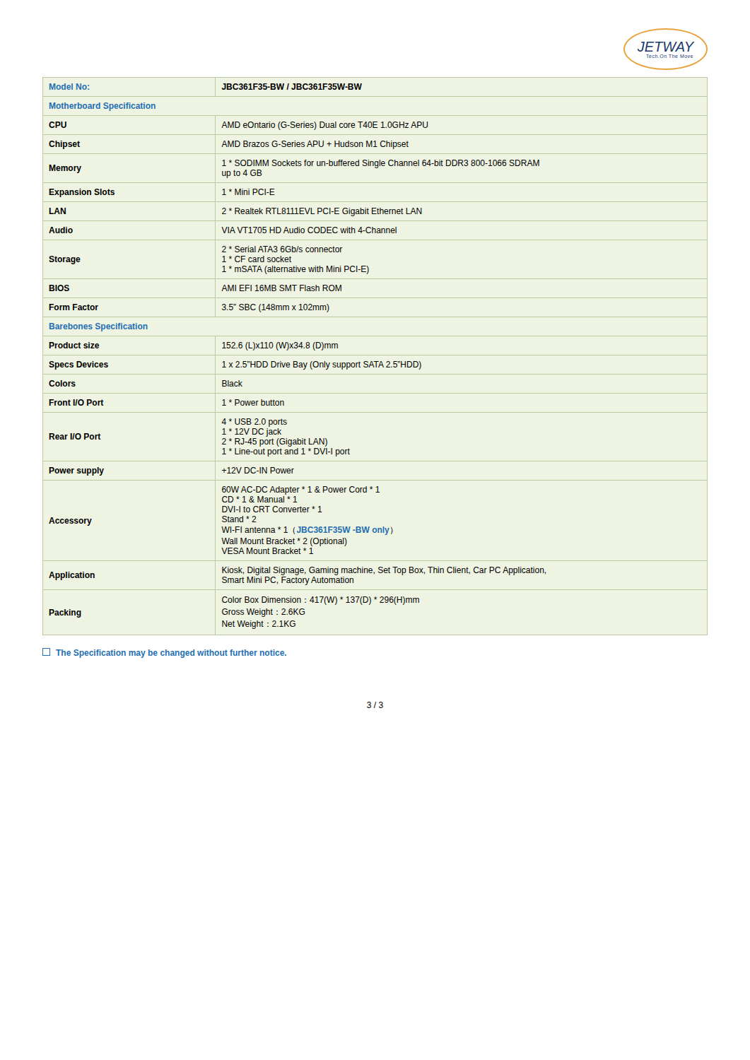JETWAYTech.On The Move
| Model No: | JBC361F35-BW / JBC361F35W-BW |
| Motherboard Specification |
| CPU | AMD eOntario (G-Series) Dual core T40E 1.0GHz APU |
| Chipset | AMD Brazos G-Series APU + Hudson M1 Chipset |
| Memory | 1 * SODIMM Sockets for un-buffered Single Channel 64-bit DDR3 800-1066 SDRAM up to 4 GB |
| Expansion Slots | 1 * Mini PCI-E |
| LAN | 2 * Realtek RTL8111EVL PCI-E Gigabit Ethernet LAN |
| Audio | VIA VT1705 HD Audio CODEC with 4-Channel |
| Storage | 2 * Serial ATA3 6Gb/s connector 1 * CF card socket 1 * mSATA (alternative with Mini PCI-E) |
| BIOS | AMI EFI 16MB SMT Flash ROM |
| Form Factor | 3.5” SBC (148mm x 102mm) |
| Barebones Specification |
| Product size | 152.6 (L)x110 (W)x34.8 (D)mm |
| Specs Devices | 1 x 2.5”HDD Drive Bay (Only support SATA 2.5”HDD) |
| Colors | Black |
| Front I/O Port | 1 * Power button |
| Rear I/O Port | 4 * USB 2.0 ports 1 * 12V DC jack 2 * RJ-45 port (Gigabit LAN) 1 * Line-out port and 1 * DVI-I port |
| Power supply | +12V DC-IN Power |
| Accessory | 60W AC-DC Adapter * 1 & Power Cord * 1 CD * 1 & Manual * 1 DVI-I to CRT Converter * 1 Stand * 2 WI-FI antenna * 1（ JBC361F35W -BW only ） Wall Mount Bracket * 2 (Optional) VESA Mount Bracket * 1 |
| Application | Kiosk, Digital Signage, Gaming machine, Set Top Box, Thin Client, Car PC Application, Smart Mini PC, Factory Automation |
| Packing | Color Box Dimension：417(W) * 137(D) * 296(H)mm Gross Weight：2.6KG Net Weight：2.1KG |
The Specification may be changed without further notice.
3 / 3